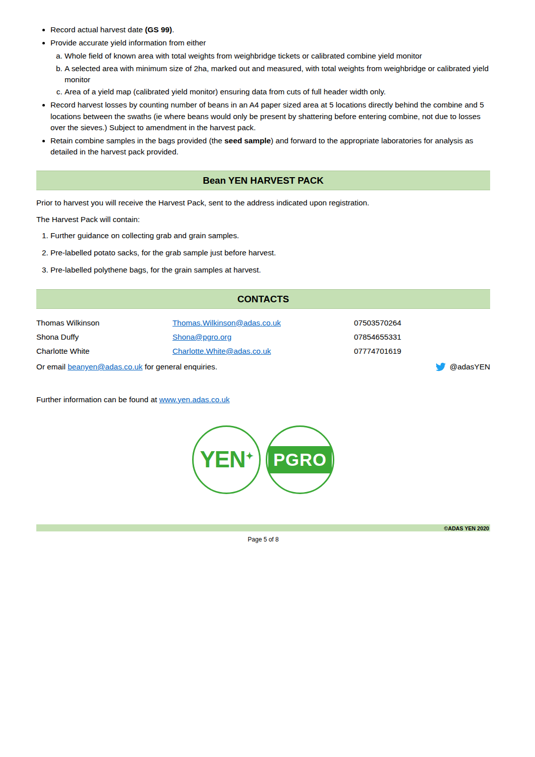Record actual harvest date (GS 99).
Provide accurate yield information from either
Whole field of known area with total weights from weighbridge tickets or calibrated combine yield monitor
A selected area with minimum size of 2ha, marked out and measured, with total weights from weighbridge or calibrated yield monitor
Area of a yield map (calibrated yield monitor) ensuring data from cuts of full header width only.
Record harvest losses by counting number of beans in an A4 paper sized area at 5 locations directly behind the combine and 5 locations between the swaths (ie where beans would only be present by shattering before entering combine, not due to losses over the sieves.) Subject to amendment in the harvest pack.
Retain combine samples in the bags provided (the seed sample) and forward to the appropriate laboratories for analysis as detailed in the harvest pack provided.
Bean YEN HARVEST PACK
Prior to harvest you will receive the Harvest Pack, sent to the address indicated upon registration.
The Harvest Pack will contain:
Further guidance on collecting grab and grain samples.
Pre-labelled potato sacks, for the grab sample just before harvest.
Pre-labelled polythene bags, for the grain samples at harvest.
CONTACTS
| Thomas Wilkinson | Thomas.Wilkinson@adas.co.uk | 07503570264 |
| Shona Duffy | Shona@pgro.org | 07854655331 |
| Charlotte White | Charlotte.White@adas.co.uk | 07774701619 |
Or email beanyen@adas.co.uk for general enquiries.
@adasYEN
Further information can be found at www.yen.adas.co.uk
YEN✦
PGRO
©ADAS YEN 2020
Page 5 of 8